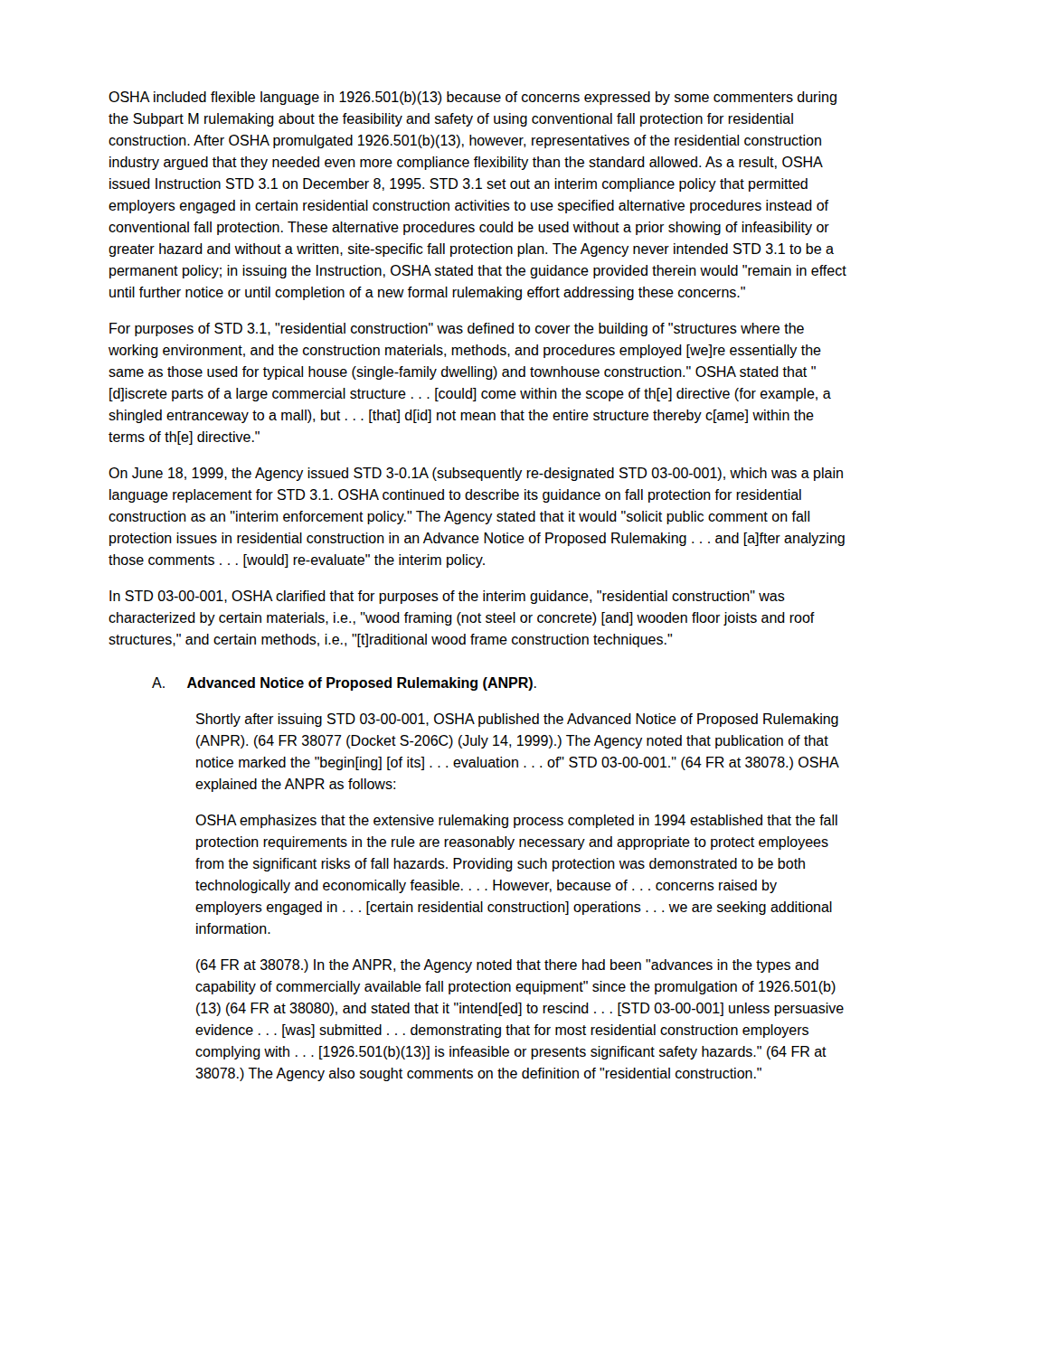OSHA included flexible language in 1926.501(b)(13) because of concerns expressed by some commenters during the Subpart M rulemaking about the feasibility and safety of using conventional fall protection for residential construction. After OSHA promulgated 1926.501(b)(13), however, representatives of the residential construction industry argued that they needed even more compliance flexibility than the standard allowed. As a result, OSHA issued Instruction STD 3.1 on December 8, 1995. STD 3.1 set out an interim compliance policy that permitted employers engaged in certain residential construction activities to use specified alternative procedures instead of conventional fall protection. These alternative procedures could be used without a prior showing of infeasibility or greater hazard and without a written, site-specific fall protection plan. The Agency never intended STD 3.1 to be a permanent policy; in issuing the Instruction, OSHA stated that the guidance provided therein would "remain in effect until further notice or until completion of a new formal rulemaking effort addressing these concerns."
For purposes of STD 3.1, "residential construction" was defined to cover the building of "structures where the working environment, and the construction materials, methods, and procedures employed [we]re essentially the same as those used for typical house (single-family dwelling) and townhouse construction." OSHA stated that "[d]iscrete parts of a large commercial structure . . . [could] come within the scope of th[e] directive (for example, a shingled entranceway to a mall), but . . . [that] d[id] not mean that the entire structure thereby c[ame] within the terms of th[e] directive."
On June 18, 1999, the Agency issued STD 3-0.1A (subsequently re-designated STD 03-00-001), which was a plain language replacement for STD 3.1. OSHA continued to describe its guidance on fall protection for residential construction as an "interim enforcement policy." The Agency stated that it would "solicit public comment on fall protection issues in residential construction in an Advance Notice of Proposed Rulemaking . . . and [a]fter analyzing those comments . . . [would] re-evaluate" the interim policy.
In STD 03-00-001, OSHA clarified that for purposes of the interim guidance, "residential construction" was characterized by certain materials, i.e., "wood framing (not steel or concrete) [and] wooden floor joists and roof structures," and certain methods, i.e., "[t]raditional wood frame construction techniques."
A. Advanced Notice of Proposed Rulemaking (ANPR).
Shortly after issuing STD 03-00-001, OSHA published the Advanced Notice of Proposed Rulemaking (ANPR). (64 FR 38077 (Docket S-206C) (July 14, 1999).) The Agency noted that publication of that notice marked the "begin[ing] [of its] . . . evaluation . . . of" STD 03-00-001." (64 FR at 38078.) OSHA explained the ANPR as follows:
OSHA emphasizes that the extensive rulemaking process completed in 1994 established that the fall protection requirements in the rule are reasonably necessary and appropriate to protect employees from the significant risks of fall hazards. Providing such protection was demonstrated to be both technologically and economically feasible. . . . However, because of . . . concerns raised by employers engaged in . . . [certain residential construction] operations . . . we are seeking additional information.
(64 FR at 38078.) In the ANPR, the Agency noted that there had been "advances in the types and capability of commercially available fall protection equipment" since the promulgation of 1926.501(b)(13) (64 FR at 38080), and stated that it "intend[ed] to rescind . . . [STD 03-00-001] unless persuasive evidence . . . [was] submitted . . . demonstrating that for most residential construction employers complying with . . . [1926.501(b)(13)] is infeasible or presents significant safety hazards." (64 FR at 38078.) The Agency also sought comments on the definition of "residential construction."